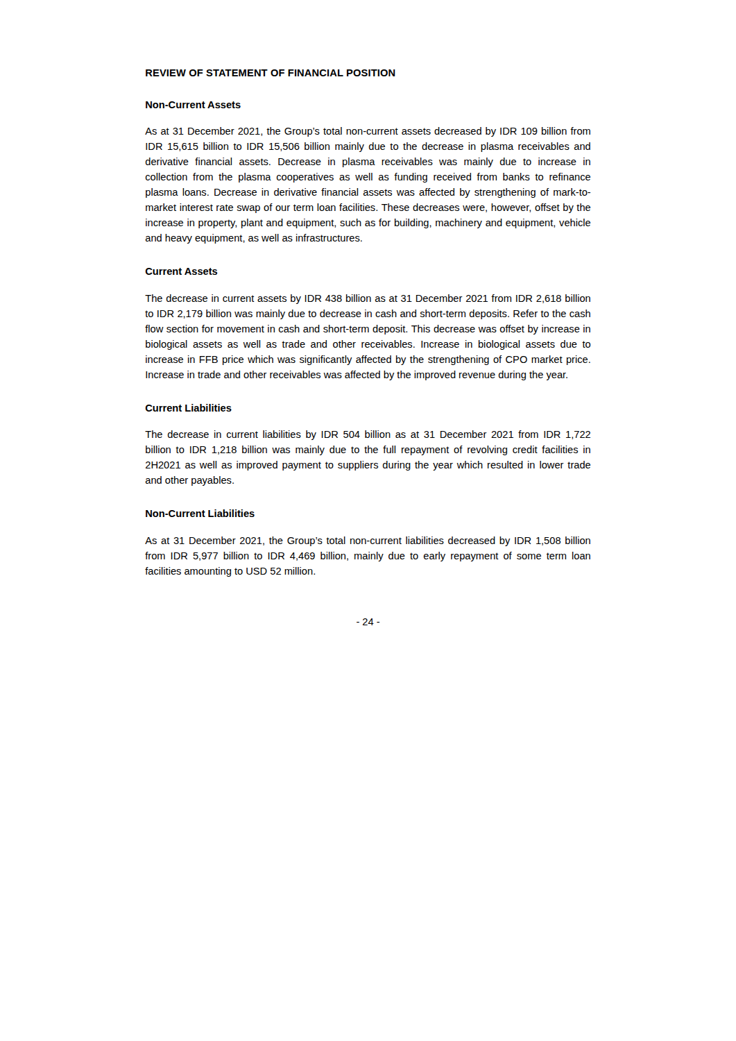Review of Statement of Financial Position
Non-Current Assets
As at 31 December 2021, the Group’s total non-current assets decreased by IDR 109 billion from IDR 15,615 billion to IDR 15,506 billion mainly due to the decrease in plasma receivables and derivative financial assets. Decrease in plasma receivables was mainly due to increase in collection from the plasma cooperatives as well as funding received from banks to refinance plasma loans. Decrease in derivative financial assets was affected by strengthening of mark-to-market interest rate swap of our term loan facilities. These decreases were, however, offset by the increase in property, plant and equipment, such as for building, machinery and equipment, vehicle and heavy equipment, as well as infrastructures.
Current Assets
The decrease in current assets by IDR 438 billion as at 31 December 2021 from IDR 2,618 billion to IDR 2,179 billion was mainly due to decrease in cash and short-term deposits. Refer to the cash flow section for movement in cash and short-term deposit. This decrease was offset by increase in biological assets as well as trade and other receivables. Increase in biological assets due to increase in FFB price which was significantly affected by the strengthening of CPO market price. Increase in trade and other receivables was affected by the improved revenue during the year.
Current Liabilities
The decrease in current liabilities by IDR 504 billion as at 31 December 2021 from IDR 1,722 billion to IDR 1,218 billion was mainly due to the full repayment of revolving credit facilities in 2H2021 as well as improved payment to suppliers during the year which resulted in lower trade and other payables.
Non-Current Liabilities
As at 31 December 2021, the Group’s total non-current liabilities decreased by IDR 1,508 billion from IDR 5,977 billion to IDR 4,469 billion, mainly due to early repayment of some term loan facilities amounting to USD 52 million.
- 24 -